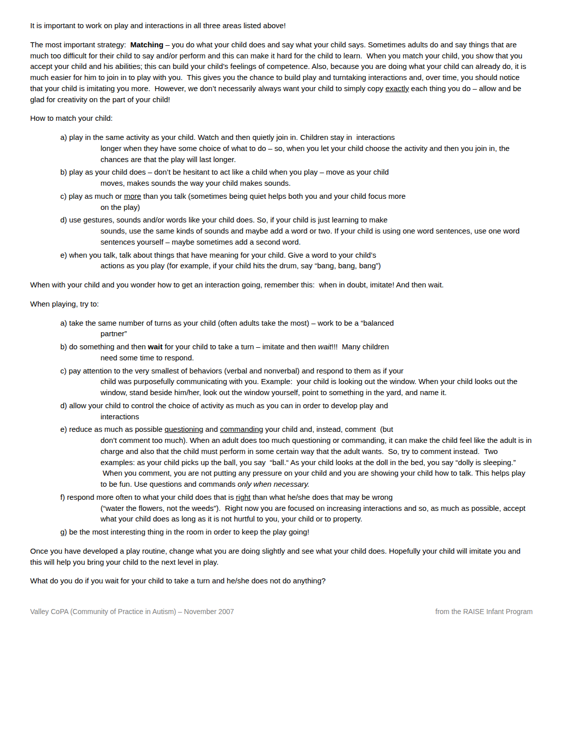It is important to work on play and interactions in all three areas listed above!
The most important strategy: Matching – you do what your child does and say what your child says. Sometimes adults do and say things that are much too difficult for their child to say and/or perform and this can make it hard for the child to learn. When you match your child, you show that you accept your child and his abilities; this can build your child’s feelings of competence. Also, because you are doing what your child can already do, it is much easier for him to join in to play with you. This gives you the chance to build play and turntaking interactions and, over time, you should notice that your child is imitating you more. However, we don’t necessarily always want your child to simply copy exactly each thing you do – allow and be glad for creativity on the part of your child!
How to match your child:
a) play in the same activity as your child. Watch and then quietly join in. Children stay in interactions longer when they have some choice of what to do – so, when you let your child choose the activity and then you join in, the chances are that the play will last longer.
b) play as your child does – don’t be hesitant to act like a child when you play – move as your child moves, makes sounds the way your child makes sounds.
c) play as much or more than you talk (sometimes being quiet helps both you and your child focus more on the play)
d) use gestures, sounds and/or words like your child does. So, if your child is just learning to make sounds, use the same kinds of sounds and maybe add a word or two. If your child is using one word sentences, use one word sentences yourself – maybe sometimes add a second word.
e) when you talk, talk about things that have meaning for your child. Give a word to your child’s actions as you play (for example, if your child hits the drum, say “bang, bang, bang”)
When with your child and you wonder how to get an interaction going, remember this: when in doubt, imitate! And then wait.
When playing, try to:
a) take the same number of turns as your child (often adults take the most) – work to be a “balanced partner”
b) do something and then wait for your child to take a turn – imitate and then wait!!! Many children need some time to respond.
c) pay attention to the very smallest of behaviors (verbal and nonverbal) and respond to them as if your child was purposefully communicating with you. Example: your child is looking out the window. When your child looks out the window, stand beside him/her, look out the window yourself, point to something in the yard, and name it.
d) allow your child to control the choice of activity as much as you can in order to develop play and interactions
e) reduce as much as possible questioning and commanding your child and, instead, comment (but don’t comment too much). When an adult does too much questioning or commanding, it can make the child feel like the adult is in charge and also that the child must perform in some certain way that the adult wants. So, try to comment instead. Two examples: as your child picks up the ball, you say “ball.“ As your child looks at the doll in the bed, you say “dolly is sleeping.” When you comment, you are not putting any pressure on your child and you are showing your child how to talk. This helps play to be fun. Use questions and commands only when necessary.
f) respond more often to what your child does that is right than what he/she does that may be wrong (“water the flowers, not the weeds”). Right now you are focused on increasing interactions and so, as much as possible, accept what your child does as long as it is not hurtful to you, your child or to property.
g) be the most interesting thing in the room in order to keep the play going!
Once you have developed a play routine, change what you are doing slightly and see what your child does. Hopefully your child will imitate you and this will help you bring your child to the next level in play.
What do you do if you wait for your child to take a turn and he/she does not do anything?
Valley CoPA (Community of Practice in Autism) – November 2007 from the RAISE Infant Program